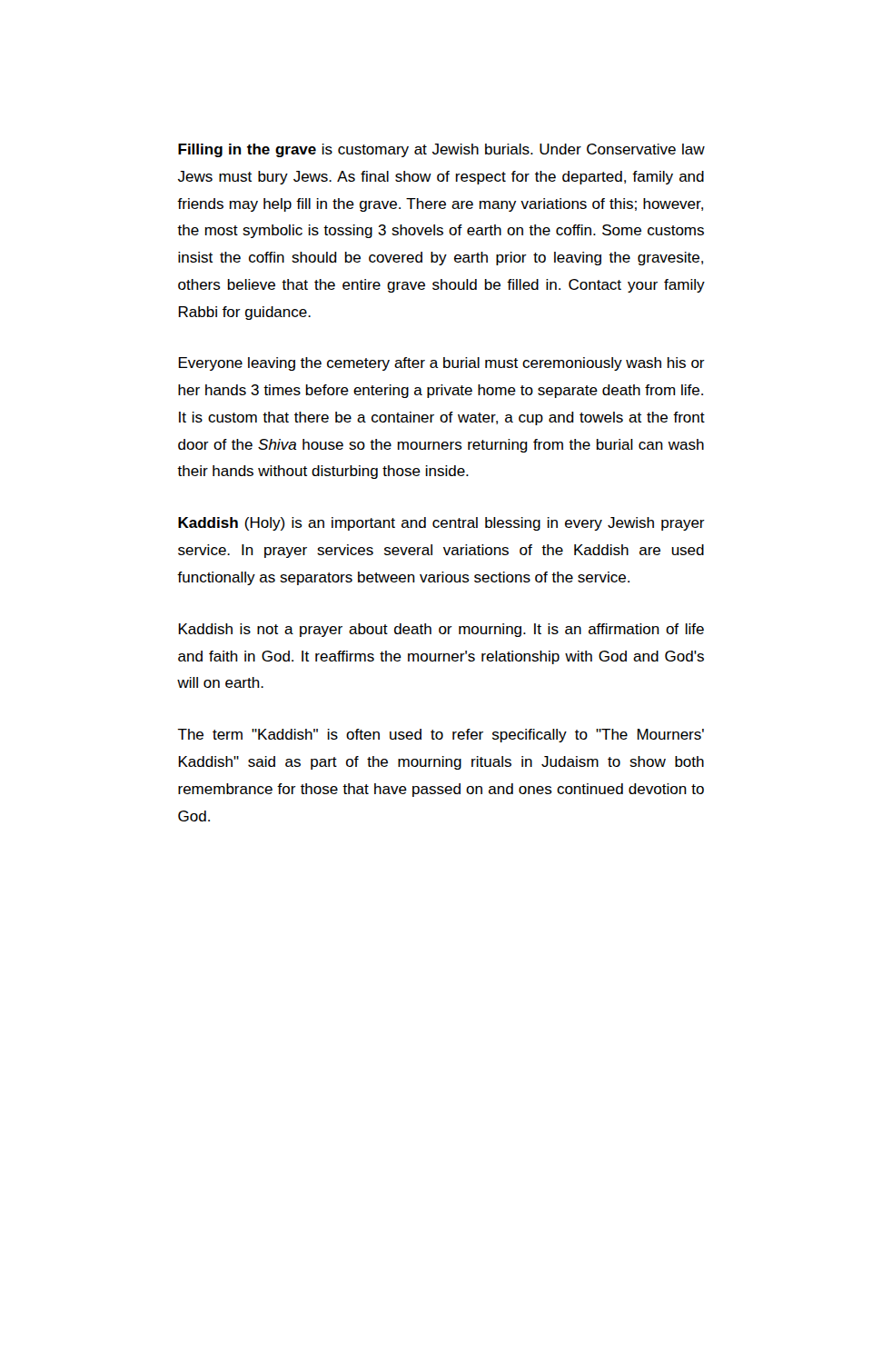Filling in the grave is customary at Jewish burials. Under Conservative law Jews must bury Jews. As final show of respect for the departed, family and friends may help fill in the grave. There are many variations of this; however, the most symbolic is tossing 3 shovels of earth on the coffin. Some customs insist the coffin should be covered by earth prior to leaving the gravesite, others believe that the entire grave should be filled in. Contact your family Rabbi for guidance.
Everyone leaving the cemetery after a burial must ceremoniously wash his or her hands 3 times before entering a private home to separate death from life. It is custom that there be a container of water, a cup and towels at the front door of the Shiva house so the mourners returning from the burial can wash their hands without disturbing those inside.
Kaddish (Holy) is an important and central blessing in every Jewish prayer service. In prayer services several variations of the Kaddish are used functionally as separators between various sections of the service.
Kaddish is not a prayer about death or mourning. It is an affirmation of life and faith in God. It reaffirms the mourner's relationship with God and God's will on earth.
The term "Kaddish" is often used to refer specifically to "The Mourners' Kaddish" said as part of the mourning rituals in Judaism to show both remembrance for those that have passed on and ones continued devotion to God.